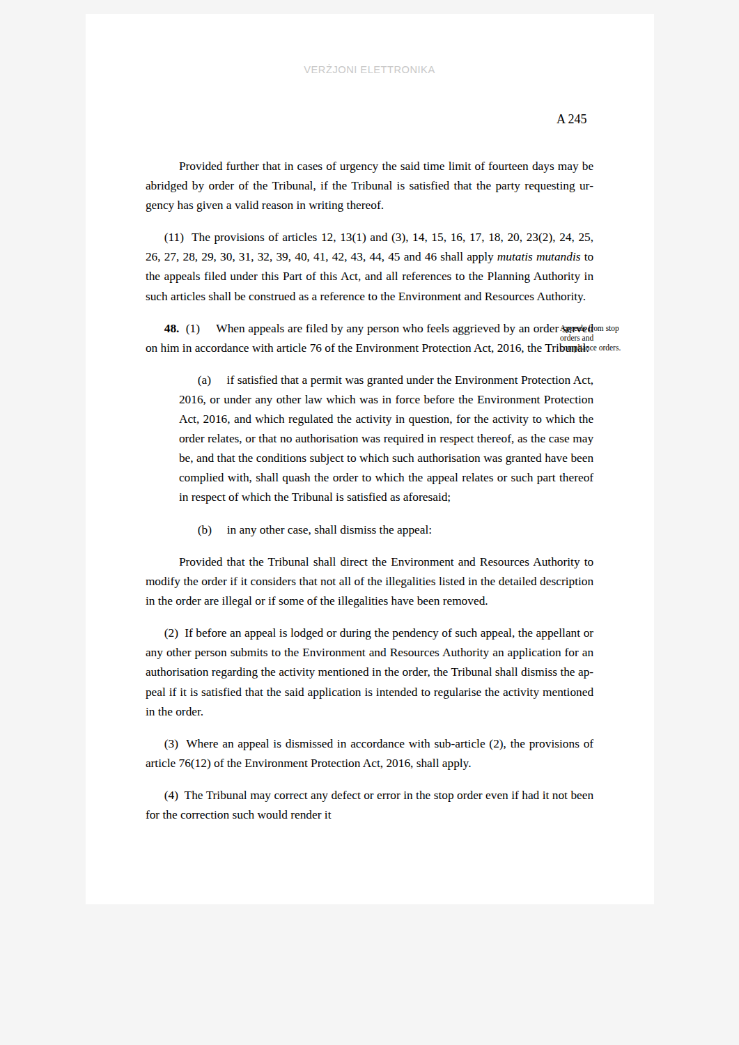VERŻJONI ELETTRONIKA
A 245
Appeals from stop orders and compliance orders.
Provided further that in cases of urgency the said time limit of fourteen days may be abridged by order of the Tribunal, if the Tribunal is satisfied that the party requesting urgency has given a valid reason in writing thereof.
(11) The provisions of articles 12, 13(1) and (3), 14, 15, 16, 17, 18, 20, 23(2), 24, 25, 26, 27, 28, 29, 30, 31, 32, 39, 40, 41, 42, 43, 44, 45 and 46 shall apply mutatis mutandis to the appeals filed under this Part of this Act, and all references to the Planning Authority in such articles shall be construed as a reference to the Environment and Resources Authority.
48. (1) When appeals are filed by any person who feels aggrieved by an order served on him in accordance with article 76 of the Environment Protection Act, 2016, the Tribunal:
(a) if satisfied that a permit was granted under the Environment Protection Act, 2016, or under any other law which was in force before the Environment Protection Act, 2016, and which regulated the activity in question, for the activity to which the order relates, or that no authorisation was required in respect thereof, as the case may be, and that the conditions subject to which such authorisation was granted have been complied with, shall quash the order to which the appeal relates or such part thereof in respect of which the Tribunal is satisfied as aforesaid;
(b) in any other case, shall dismiss the appeal:
Provided that the Tribunal shall direct the Environment and Resources Authority to modify the order if it considers that not all of the illegalities listed in the detailed description in the order are illegal or if some of the illegalities have been removed.
(2) If before an appeal is lodged or during the pendency of such appeal, the appellant or any other person submits to the Environment and Resources Authority an application for an authorisation regarding the activity mentioned in the order, the Tribunal shall dismiss the appeal if it is satisfied that the said application is intended to regularise the activity mentioned in the order.
(3) Where an appeal is dismissed in accordance with sub-article (2), the provisions of article 76(12) of the Environment Protection Act, 2016, shall apply.
(4) The Tribunal may correct any defect or error in the stop order even if had it not been for the correction such would render it